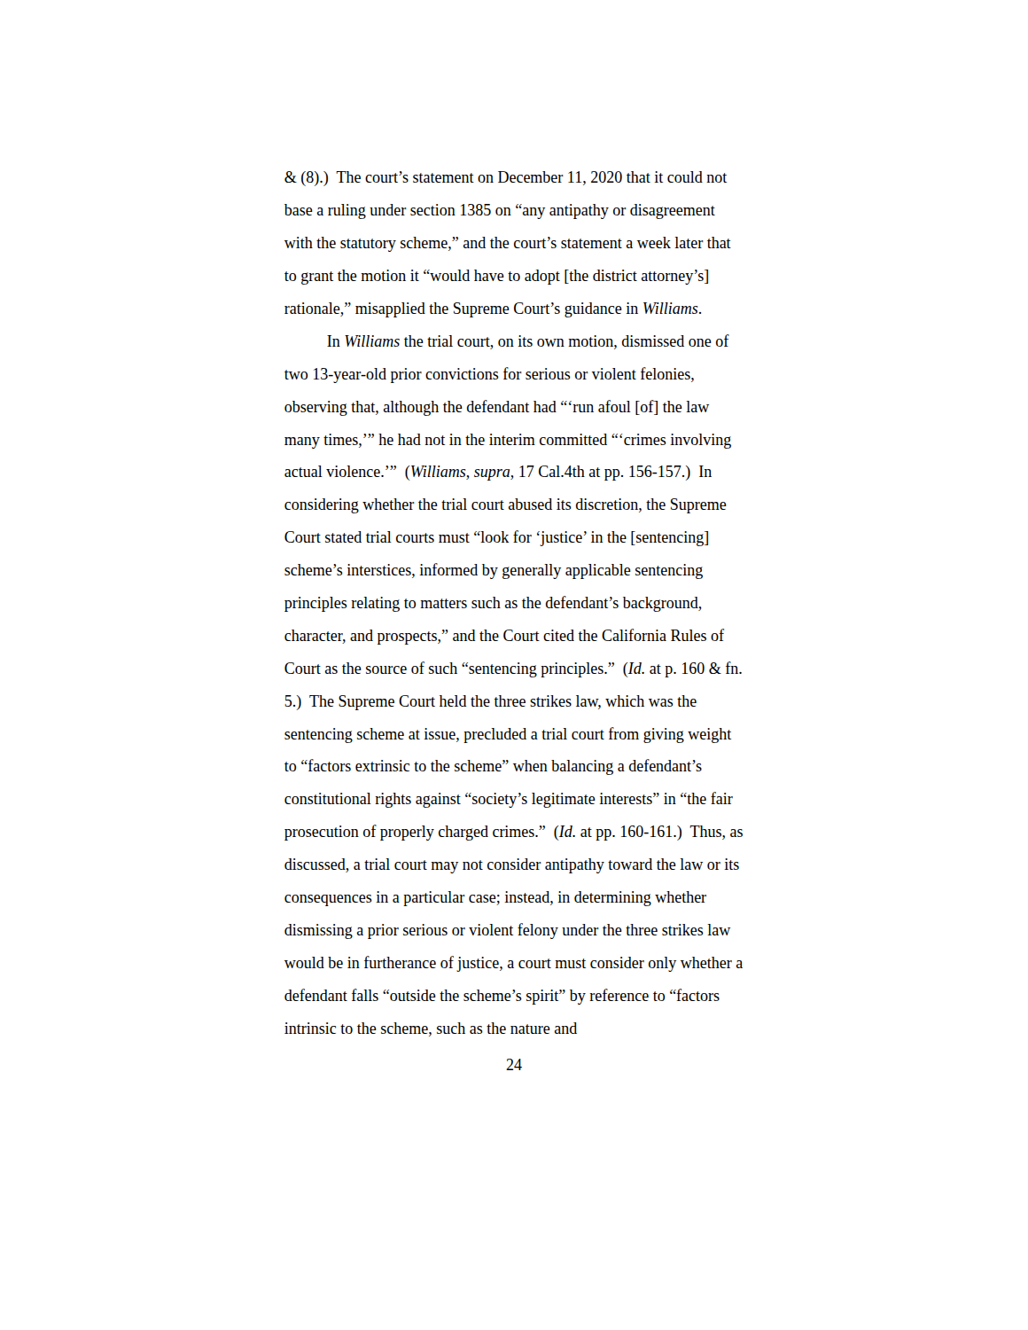& (8).) The court’s statement on December 11, 2020 that it could not base a ruling under section 1385 on “any antipathy or disagreement with the statutory scheme,” and the court’s statement a week later that to grant the motion it “would have to adopt [the district attorney’s] rationale,” misapplied the Supreme Court’s guidance in Williams.
In Williams the trial court, on its own motion, dismissed one of two 13-year-old prior convictions for serious or violent felonies, observing that, although the defendant had “‘run afoul [of] the law many times,’” he had not in the interim committed “‘crimes involving actual violence.’” (Williams, supra, 17 Cal.4th at pp. 156-157.) In considering whether the trial court abused its discretion, the Supreme Court stated trial courts must “look for ‘justice’ in the [sentencing] scheme’s interstices, informed by generally applicable sentencing principles relating to matters such as the defendant’s background, character, and prospects,” and the Court cited the California Rules of Court as the source of such “sentencing principles.” (Id. at p. 160 & fn. 5.) The Supreme Court held the three strikes law, which was the sentencing scheme at issue, precluded a trial court from giving weight to “factors extrinsic to the scheme” when balancing a defendant’s constitutional rights against “society’s legitimate interests” in “the fair prosecution of properly charged crimes.” (Id. at pp. 160-161.) Thus, as discussed, a trial court may not consider antipathy toward the law or its consequences in a particular case; instead, in determining whether dismissing a prior serious or violent felony under the three strikes law would be in furtherance of justice, a court must consider only whether a defendant falls “outside the scheme’s spirit” by reference to “factors intrinsic to the scheme, such as the nature and
24